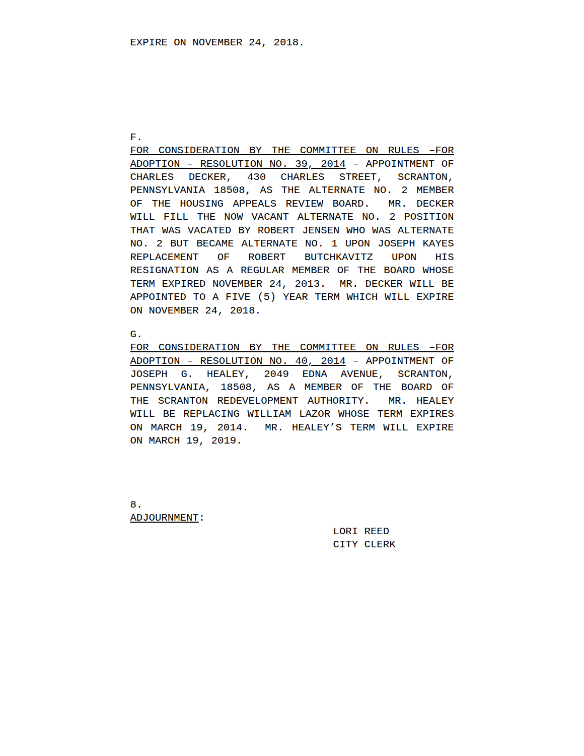EXPIRE ON NOVEMBER 24, 2018.
F.
FOR CONSIDERATION BY THE COMMITTEE ON RULES –FOR ADOPTION – RESOLUTION NO. 39, 2014 – APPOINTMENT OF CHARLES DECKER, 430 CHARLES STREET, SCRANTON, PENNSYLVANIA 18508, AS THE ALTERNATE NO. 2 MEMBER OF THE HOUSING APPEALS REVIEW BOARD. MR. DECKER WILL FILL THE NOW VACANT ALTERNATE NO. 2 POSITION THAT WAS VACATED BY ROBERT JENSEN WHO WAS ALTERNATE NO. 2 BUT BECAME ALTERNATE NO. 1 UPON JOSEPH KAYES REPLACEMENT OF ROBERT BUTCHKAVITZ UPON HIS RESIGNATION AS A REGULAR MEMBER OF THE BOARD WHOSE TERM EXPIRED NOVEMBER 24, 2013. MR. DECKER WILL BE APPOINTED TO A FIVE (5) YEAR TERM WHICH WILL EXPIRE ON NOVEMBER 24, 2018.
G.
FOR CONSIDERATION BY THE COMMITTEE ON RULES –FOR ADOPTION – RESOLUTION NO. 40, 2014 – APPOINTMENT OF JOSEPH G. HEALEY, 2049 EDNA AVENUE, SCRANTON, PENNSYLVANIA, 18508, AS A MEMBER OF THE BOARD OF THE SCRANTON REDEVELOPMENT AUTHORITY. MR. HEALEY WILL BE REPLACING WILLIAM LAZOR WHOSE TERM EXPIRES ON MARCH 19, 2014. MR. HEALEY’S TERM WILL EXPIRE ON MARCH 19, 2019.
8.
ADJOURNMENT:
LORI REED
CITY CLERK